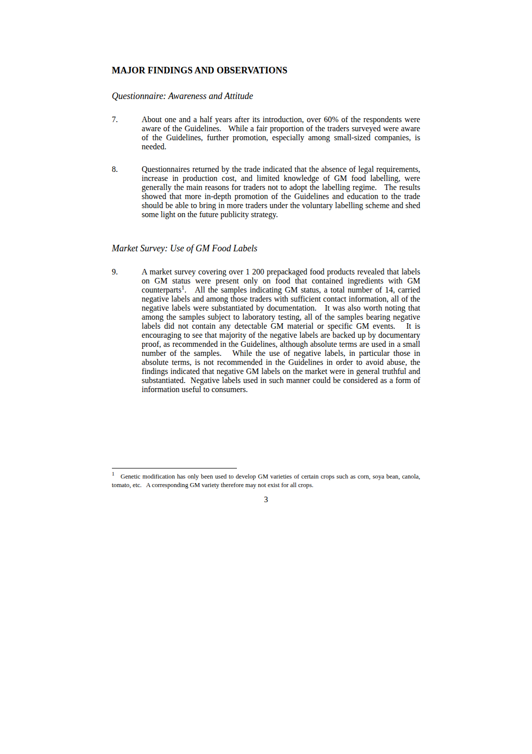MAJOR FINDINGS AND OBSERVATIONS
Questionnaire: Awareness and Attitude
7.
About one and a half years after its introduction, over 60% of the respondents were aware of the Guidelines. While a fair proportion of the traders surveyed were aware of the Guidelines, further promotion, especially among small-sized companies, is needed.
8.
Questionnaires returned by the trade indicated that the absence of legal requirements, increase in production cost, and limited knowledge of GM food labelling, were generally the main reasons for traders not to adopt the labelling regime. The results showed that more in-depth promotion of the Guidelines and education to the trade should be able to bring in more traders under the voluntary labelling scheme and shed some light on the future publicity strategy.
Market Survey: Use of GM Food Labels
9.
A market survey covering over 1 200 prepackaged food products revealed that labels on GM status were present only on food that contained ingredients with GM counterparts1. All the samples indicating GM status, a total number of 14, carried negative labels and among those traders with sufficient contact information, all of the negative labels were substantiated by documentation. It was also worth noting that among the samples subject to laboratory testing, all of the samples bearing negative labels did not contain any detectable GM material or specific GM events. It is encouraging to see that majority of the negative labels are backed up by documentary proof, as recommended in the Guidelines, although absolute terms are used in a small number of the samples. While the use of negative labels, in particular those in absolute terms, is not recommended in the Guidelines in order to avoid abuse, the findings indicated that negative GM labels on the market were in general truthful and substantiated. Negative labels used in such manner could be considered as a form of information useful to consumers.
1 Genetic modification has only been used to develop GM varieties of certain crops such as corn, soya bean, canola, tomato, etc. A corresponding GM variety therefore may not exist for all crops.
3